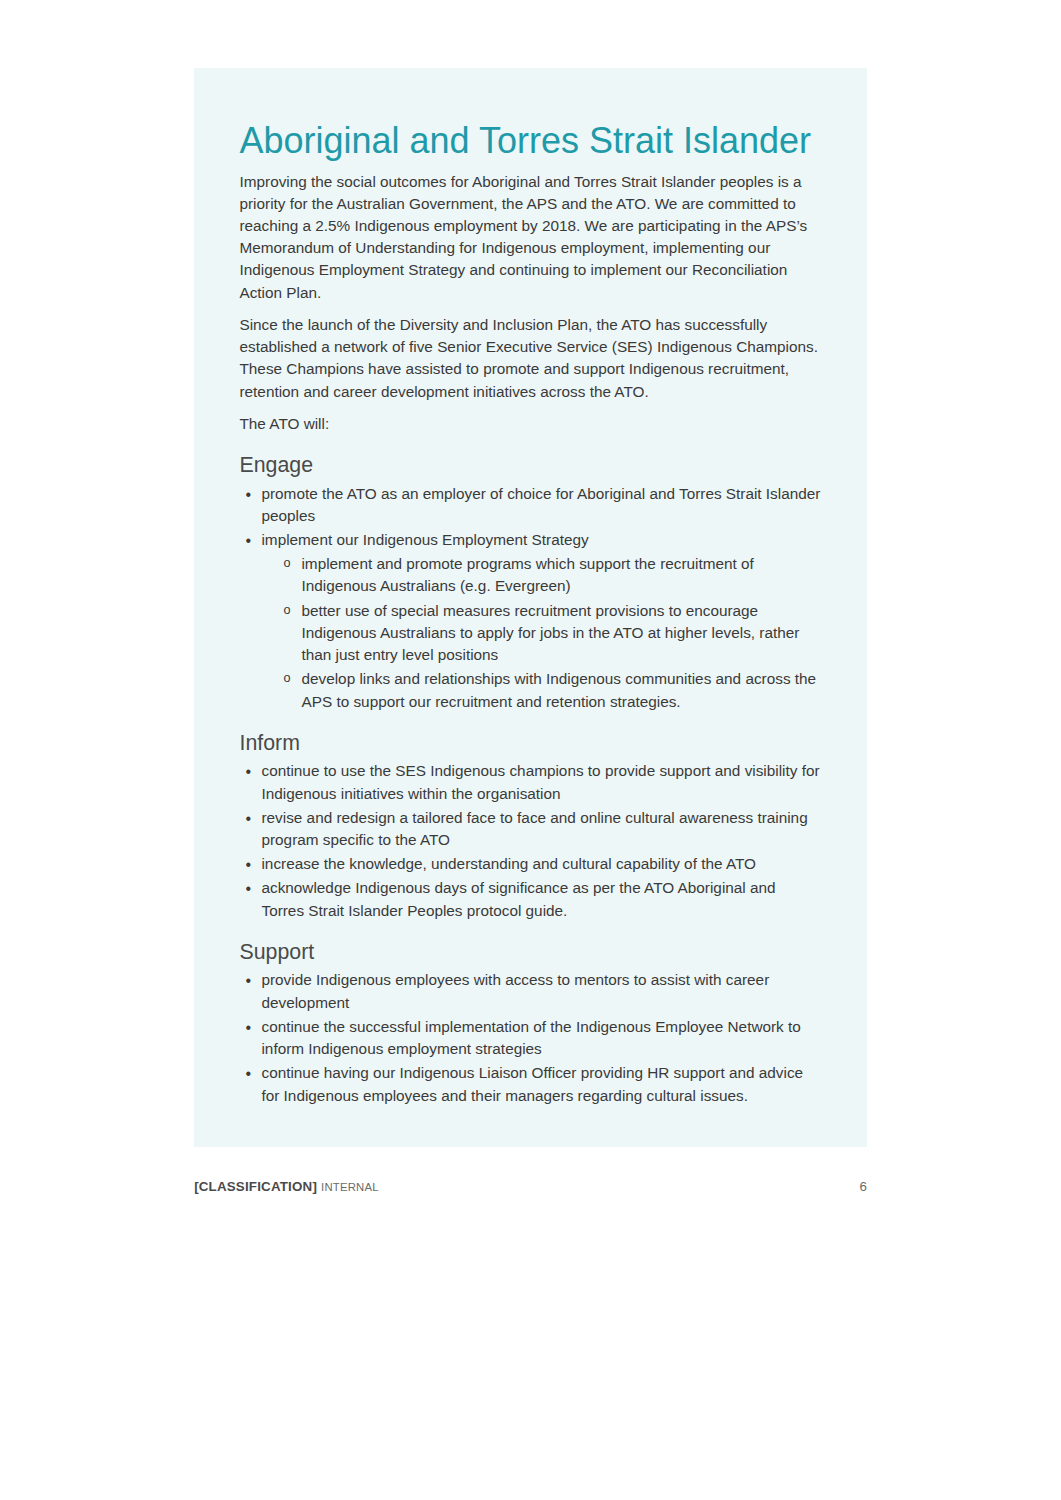Aboriginal and Torres Strait Islander
Improving the social outcomes for Aboriginal and Torres Strait Islander peoples is a priority for the Australian Government, the APS and the ATO. We are committed to reaching a 2.5% Indigenous employment by 2018. We are participating in the APS’s Memorandum of Understanding for Indigenous employment, implementing our Indigenous Employment Strategy and continuing to implement our Reconciliation Action Plan.
Since the launch of the Diversity and Inclusion Plan, the ATO has successfully established a network of five Senior Executive Service (SES) Indigenous Champions. These Champions have assisted to promote and support Indigenous recruitment, retention and career development initiatives across the ATO.
The ATO will:
Engage
promote the ATO as an employer of choice for Aboriginal and Torres Strait Islander peoples
implement our Indigenous Employment Strategy
implement and promote programs which support the recruitment of Indigenous Australians (e.g. Evergreen)
better use of special measures recruitment provisions to encourage Indigenous Australians to apply for jobs in the ATO at higher levels, rather than just entry level positions
develop links and relationships with Indigenous communities and across the APS to support our recruitment and retention strategies.
Inform
continue to use the SES Indigenous champions to provide support and visibility for Indigenous initiatives within the organisation
revise and redesign a tailored face to face and online cultural awareness training program specific to the ATO
increase the knowledge, understanding and cultural capability of the ATO
acknowledge Indigenous days of significance as per the ATO Aboriginal and Torres Strait Islander Peoples protocol guide.
Support
provide Indigenous employees with access to mentors to assist with career development
continue the successful implementation of the Indigenous Employee Network to inform Indigenous employment strategies
continue having our Indigenous Liaison Officer providing HR support and advice for Indigenous employees and their managers regarding cultural issues.
[CLASSIFICATION] INTERNAL
6